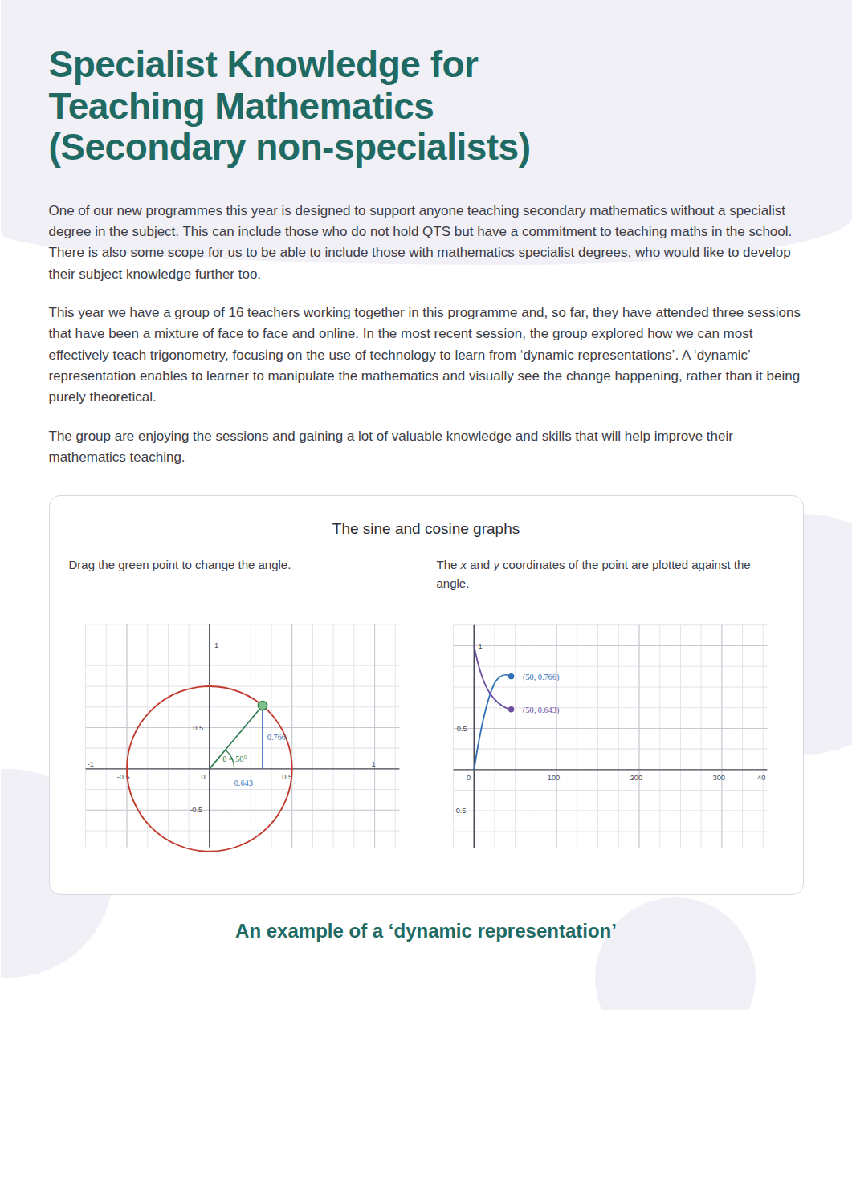Specialist Knowledge for
Teaching Mathematics
(Secondary non-specialists)
One of our new programmes this year is designed to support anyone teaching secondary mathematics without a specialist degree in the subject. This can include those who do not hold QTS but have a commitment to teaching maths in the school. There is also some scope for us to be able to include those with mathematics specialist degrees, who would like to develop their subject knowledge further too.
This year we have a group of 16 teachers working together in this programme and, so far, they have attended three sessions that have been a mixture of face to face and online. In the most recent session, the group explored how we can most effectively teach trigonometry, focusing on the use of technology to learn from ‘dynamic representations’. A ‘dynamic’ representation enables to learner to manipulate the mathematics and visually see the change happening, rather than it being purely theoretical.
The group are enjoying the sessions and gaining a lot of valuable knowledge and skills that will help improve their mathematics teaching.
The sine and cosine graphs
Drag the green point to change the angle.
-1 -0.5 0 0.5 1 1 0.5 -0.5 θ = 50° 0.766 0.643
The x and y coordinates of the point are plotted against the angle.
0 100 200 300 40 1 0.5 -0.5 (50, 0.766) (50, 0.643)
An example of a ‘dynamic representation’